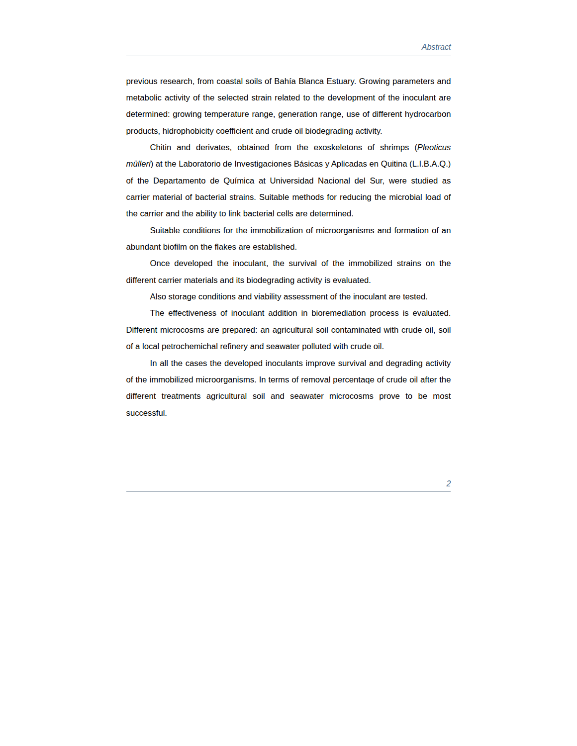Abstract
previous research, from coastal soils of Bahía Blanca Estuary. Growing parameters and metabolic activity of the selected strain related to the development of the inoculant are determined: growing temperature range, generation range, use of different hydrocarbon products, hidrophobicity coefficient and crude oil biodegrading activity.
Chitin and derivates, obtained from the exoskeletons of shrimps (Pleoticus mülleri) at the Laboratorio de Investigaciones Básicas y Aplicadas en Quitina (L.I.B.A.Q.) of the Departamento de Química at Universidad Nacional del Sur, were studied as carrier material of bacterial strains. Suitable methods for reducing the microbial load of the carrier and the ability to link bacterial cells are determined.
Suitable conditions for the immobilization of microorganisms and formation of an abundant biofilm on the flakes are established.
Once developed the inoculant, the survival of the immobilized strains on the different carrier materials and its biodegrading activity is evaluated.
Also storage conditions and viability assessment of the inoculant are tested.
The effectiveness of inoculant addition in bioremediation process is evaluated. Different microcosms are prepared: an agricultural soil contaminated with crude oil, soil of a local petrochemichal refinery and seawater polluted with crude oil.
In all the cases the developed inoculants improve survival and degrading activity of the immobilized microorganisms. In terms of removal percentaqe of crude oil after the different treatments agricultural soil and seawater microcosms prove to be most successful.
2